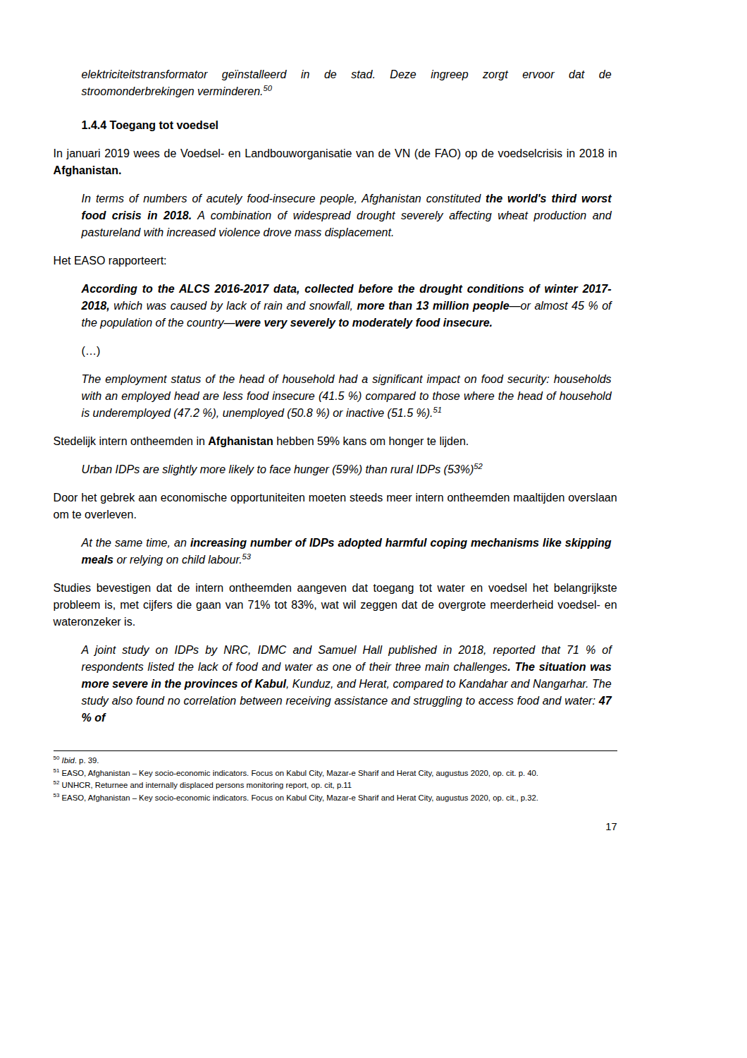elektriciteitstransformator geïnstalleerd in de stad. Deze ingreep zorgt ervoor dat de stroomonderbrekingen verminderen.50
1.4.4 Toegang tot voedsel
In januari 2019 wees de Voedsel- en Landbouworganisatie van de VN (de FAO) op de voedselcrisis in 2018 in Afghanistan.
In terms of numbers of acutely food-insecure people, Afghanistan constituted the world's third worst food crisis in 2018. A combination of widespread drought severely affecting wheat production and pastureland with increased violence drove mass displacement.
Het EASO rapporteert:
According to the ALCS 2016-2017 data, collected before the drought conditions of winter 2017-2018, which was caused by lack of rain and snowfall, more than 13 million people—or almost 45 % of the population of the country—were very severely to moderately food insecure.
(…)
The employment status of the head of household had a significant impact on food security: households with an employed head are less food insecure (41.5 %) compared to those where the head of household is underemployed (47.2 %), unemployed (50.8 %) or inactive (51.5 %).51
Stedelijk intern ontheemden in Afghanistan hebben 59% kans om honger te lijden.
Urban IDPs are slightly more likely to face hunger (59%) than rural IDPs (53%)52
Door het gebrek aan economische opportuniteiten moeten steeds meer intern ontheemden maaltijden overslaan om te overleven.
At the same time, an increasing number of IDPs adopted harmful coping mechanisms like skipping meals or relying on child labour.53
Studies bevestigen dat de intern ontheemden aangeven dat toegang tot water en voedsel het belangrijkste probleem is, met cijfers die gaan van 71% tot 83%, wat wil zeggen dat de overgrote meerderheid voedsel- en wateronzeker is.
A joint study on IDPs by NRC, IDMC and Samuel Hall published in 2018, reported that 71 % of respondents listed the lack of food and water as one of their three main challenges. The situation was more severe in the provinces of Kabul, Kunduz, and Herat, compared to Kandahar and Nangarhar. The study also found no correlation between receiving assistance and struggling to access food and water: 47 % of
50 Ibid. p. 39.
51 EASO, Afghanistan – Key socio-economic indicators. Focus on Kabul City, Mazar-e Sharif and Herat City, augustus 2020, op. cit. p. 40.
52 UNHCR, Returnee and internally displaced persons monitoring report, op. cit, p.11
53 EASO, Afghanistan – Key socio-economic indicators. Focus on Kabul City, Mazar-e Sharif and Herat City, augustus 2020, op. cit., p.32.
17